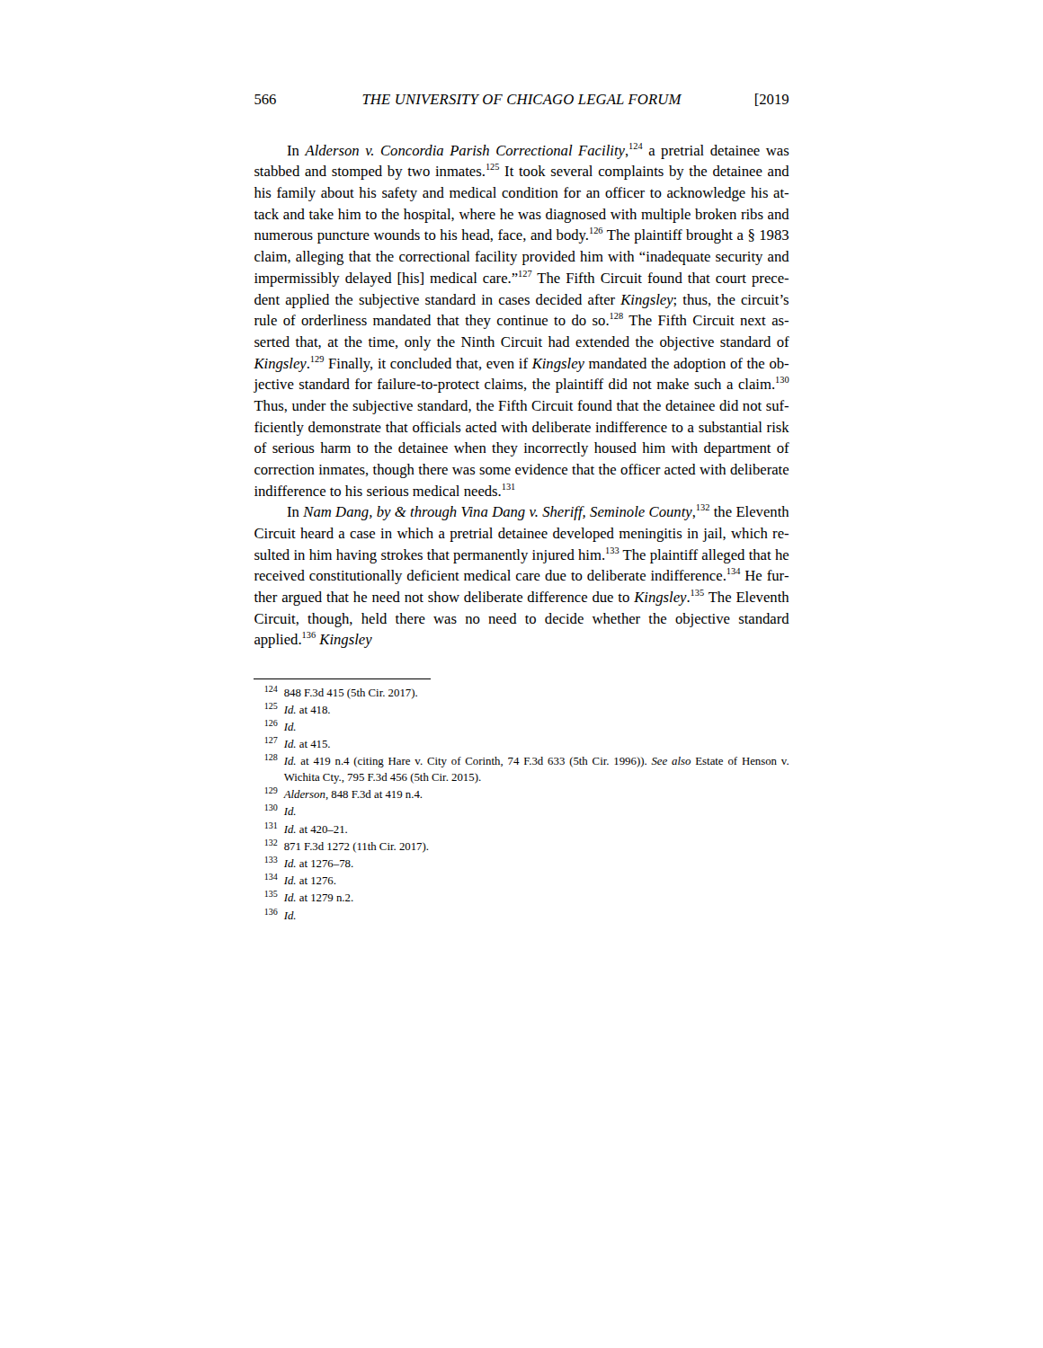566
THE UNIVERSITY OF CHICAGO LEGAL FORUM
[2019
In Alderson v. Concordia Parish Correctional Facility,124 a pretrial detainee was stabbed and stomped by two inmates.125 It took several complaints by the detainee and his family about his safety and medical condition for an officer to acknowledge his attack and take him to the hospital, where he was diagnosed with multiple broken ribs and numerous puncture wounds to his head, face, and body.126 The plaintiff brought a § 1983 claim, alleging that the correctional facility provided him with “inadequate security and impermissibly delayed [his] medical care.”127 The Fifth Circuit found that court precedent applied the subjective standard in cases decided after Kingsley; thus, the circuit’s rule of orderliness mandated that they continue to do so.128 The Fifth Circuit next asserted that, at the time, only the Ninth Circuit had extended the objective standard of Kingsley.129 Finally, it concluded that, even if Kingsley mandated the adoption of the objective standard for failure-to-protect claims, the plaintiff did not make such a claim.130 Thus, under the subjective standard, the Fifth Circuit found that the detainee did not sufficiently demonstrate that officials acted with deliberate indifference to a substantial risk of serious harm to the detainee when they incorrectly housed him with department of correction inmates, though there was some evidence that the officer acted with deliberate indifference to his serious medical needs.131
In Nam Dang, by & through Vina Dang v. Sheriff, Seminole County,132 the Eleventh Circuit heard a case in which a pretrial detainee developed meningitis in jail, which resulted in him having strokes that permanently injured him.133 The plaintiff alleged that he received constitutionally deficient medical care due to deliberate indifference.134 He further argued that he need not show deliberate difference due to Kingsley.135 The Eleventh Circuit, though, held there was no need to decide whether the objective standard applied.136 Kingsley
124
848 F.3d 415 (5th Cir. 2017).
125
Id. at 418.
126
Id.
127
Id. at 415.
128
Id. at 419 n.4 (citing Hare v. City of Corinth, 74 F.3d 633 (5th Cir. 1996)). See also Estate of Henson v. Wichita Cty., 795 F.3d 456 (5th Cir. 2015).
129
Alderson, 848 F.3d at 419 n.4.
130
Id.
131
Id. at 420–21.
132
871 F.3d 1272 (11th Cir. 2017).
133
Id. at 1276–78.
134
Id. at 1276.
135
Id. at 1279 n.2.
136
Id.